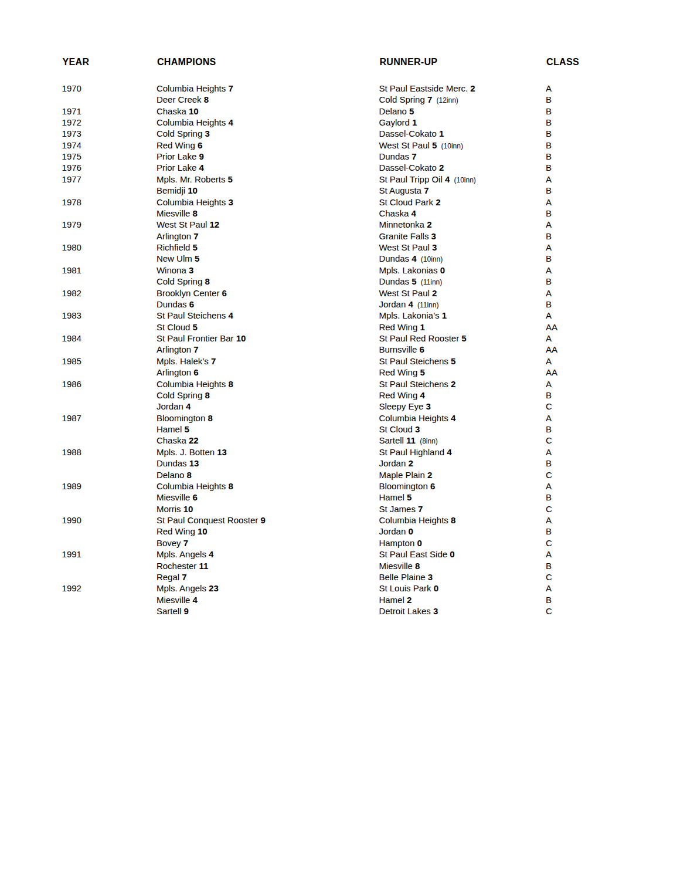| YEAR | CHAMPIONS | RUNNER-UP | CLASS |
| --- | --- | --- | --- |
| 1970 | Columbia Heights 7 | St Paul Eastside Merc. 2 | A |
| | Deer Creek 8 | Cold Spring 7 (12inn) | B |
| 1971 | Chaska 10 | Delano 5 | B |
| 1972 | Columbia Heights 4 | Gaylord 1 | B |
| 1973 | Cold Spring 3 | Dassel-Cokato 1 | B |
| 1974 | Red Wing 6 | West St Paul 5 (10inn) | B |
| 1975 | Prior Lake 9 | Dundas 7 | B |
| 1976 | Prior Lake 4 | Dassel-Cokato 2 | B |
| 1977 | Mpls. Mr. Roberts 5 | St Paul Tripp Oil 4 (10inn) | A |
| | Bemidji 10 | St Augusta 7 | B |
| 1978 | Columbia Heights 3 | St Cloud Park 2 | A |
| | Miesville 8 | Chaska 4 | B |
| 1979 | West St Paul 12 | Minnetonka 2 | A |
| | Arlington 7 | Granite Falls 3 | B |
| 1980 | Richfield 5 | West St Paul 3 | A |
| | New Ulm 5 | Dundas 4 (10inn) | B |
| 1981 | Winona 3 | Mpls. Lakonias 0 | A |
| | Cold Spring 8 | Dundas 5 (11inn) | B |
| 1982 | Brooklyn Center 6 | West St Paul 2 | A |
| | Dundas 6 | Jordan 4 (11inn) | B |
| 1983 | St Paul Steichens 4 | Mpls. Lakonia’s 1 | A |
| | St Cloud 5 | Red Wing 1 | AA |
| 1984 | St Paul Frontier Bar 10 | St Paul Red Rooster 5 | A |
| | Arlington 7 | Burnsville 6 | AA |
| 1985 | Mpls. Halek’s 7 | St Paul Steichens 5 | A |
| | Arlington 6 | Red Wing 5 | AA |
| 1986 | Columbia Heights 8 | St Paul Steichens 2 | A |
| | Cold Spring 8 | Red Wing 4 | B |
| | Jordan 4 | Sleepy Eye 3 | C |
| 1987 | Bloomington 8 | Columbia Heights 4 | A |
| | Hamel 5 | St Cloud 3 | B |
| | Chaska 22 | Sartell 11 (8inn) | C |
| 1988 | Mpls. J. Botten 13 | St Paul Highland 4 | A |
| | Dundas 13 | Jordan 2 | B |
| | Delano 8 | Maple Plain 2 | C |
| 1989 | Columbia Heights 8 | Bloomington 6 | A |
| | Miesville 6 | Hamel 5 | B |
| | Morris 10 | St James 7 | C |
| 1990 | St Paul Conquest Rooster 9 | Columbia Heights 8 | A |
| | Red Wing 10 | Jordan 0 | B |
| | Bovey 7 | Hampton 0 | C |
| 1991 | Mpls. Angels 4 | St Paul East Side 0 | A |
| | Rochester 11 | Miesville 8 | B |
| | Regal 7 | Belle Plaine 3 | C |
| 1992 | Mpls. Angels 23 | St Louis Park 0 | A |
| | Miesville 4 | Hamel 2 | B |
| | Sartell 9 | Detroit Lakes 3 | C |